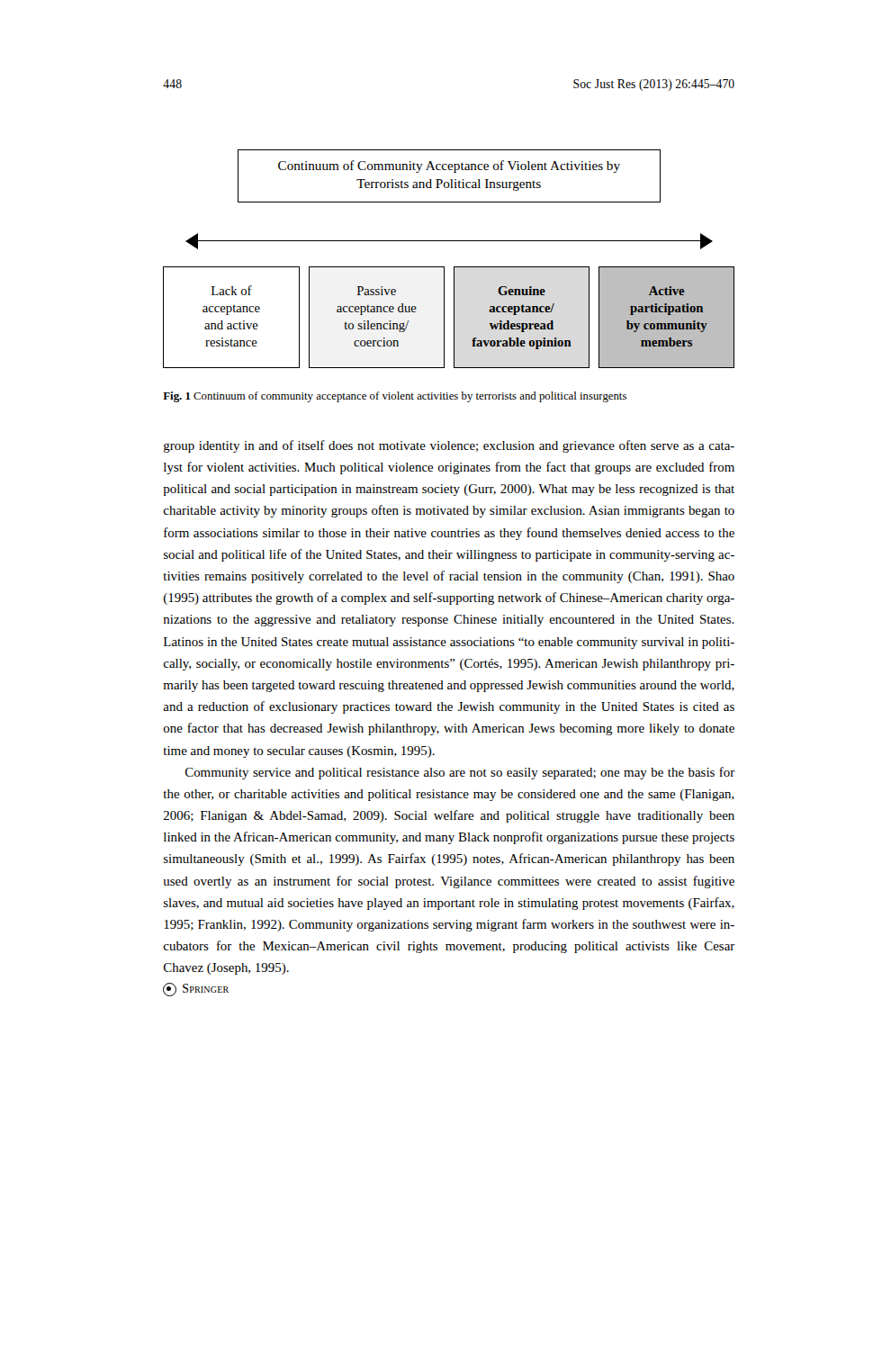448 Soc Just Res (2013) 26:445–470
Continuum of Community Acceptance of Violent Activities by
Terrorists and Political Insurgents
Lack of
acceptance
and active
resistance
Passive
acceptance due
to silencing/
coercion
Genuine
acceptance/
widespread
favorable opinion
Active
participation
by community
members
Fig. 1 Continuum of community acceptance of violent activities by terrorists and political insurgents
group identity in and of itself does not motivate violence; exclusion and grievance often serve as a catalyst for violent activities. Much political violence originates from the fact that groups are excluded from political and social participation in mainstream society (Gurr, 2000). What may be less recognized is that charitable activity by minority groups often is motivated by similar exclusion. Asian immigrants began to form associations similar to those in their native countries as they found themselves denied access to the social and political life of the United States, and their willingness to participate in community-serving activities remains positively correlated to the level of racial tension in the community (Chan, 1991). Shao (1995) attributes the growth of a complex and self-supporting network of Chinese–American charity organizations to the aggressive and retaliatory response Chinese initially encountered in the United States. Latinos in the United States create mutual assistance associations “to enable community survival in politically, socially, or economically hostile environments” (Cortés, 1995). American Jewish philanthropy primarily has been targeted toward rescuing threatened and oppressed Jewish communities around the world, and a reduction of exclusionary practices toward the Jewish community in the United States is cited as one factor that has decreased Jewish philanthropy, with American Jews becoming more likely to donate time and money to secular causes (Kosmin, 1995).
Community service and political resistance also are not so easily separated; one may be the basis for the other, or charitable activities and political resistance may be considered one and the same (Flanigan, 2006; Flanigan & Abdel-Samad, 2009). Social welfare and political struggle have traditionally been linked in the African-American community, and many Black nonprofit organizations pursue these projects simultaneously (Smith et al., 1999). As Fairfax (1995) notes, African-American philanthropy has been used overtly as an instrument for social protest. Vigilance committees were created to assist fugitive slaves, and mutual aid societies have played an important role in stimulating protest movements (Fairfax, 1995; Franklin, 1992). Community organizations serving migrant farm workers in the southwest were incubators for the Mexican–American civil rights movement, producing political activists like Cesar Chavez (Joseph, 1995).
Springer